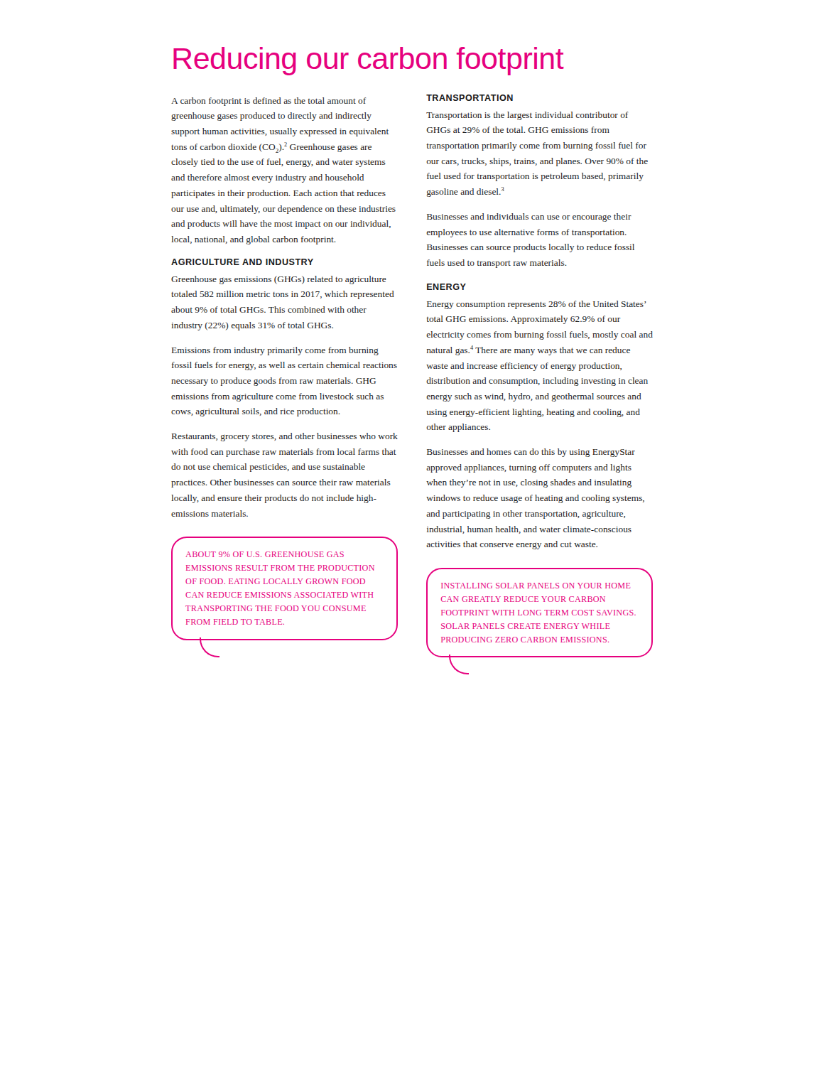Reducing our carbon footprint
A carbon footprint is defined as the total amount of greenhouse gases produced to directly and indirectly support human activities, usually expressed in equivalent tons of carbon dioxide (CO2).2 Greenhouse gases are closely tied to the use of fuel, energy, and water systems and therefore almost every industry and household participates in their production. Each action that reduces our use and, ultimately, our dependence on these industries and products will have the most impact on our individual, local, national, and global carbon footprint.
Agriculture and Industry
Greenhouse gas emissions (GHGs) related to agriculture totaled 582 million metric tons in 2017, which represented about 9% of total GHGs. This combined with other industry (22%) equals 31% of total GHGs.
Emissions from industry primarily come from burning fossil fuels for energy, as well as certain chemical reactions necessary to produce goods from raw materials. GHG emissions from agriculture come from livestock such as cows, agricultural soils, and rice production.
Restaurants, grocery stores, and other businesses who work with food can purchase raw materials from local farms that do not use chemical pesticides, and use sustainable practices. Other businesses can source their raw materials locally, and ensure their products do not include high-emissions materials.
About 9% of U.S. greenhouse gas emissions result from the production of food. Eating locally grown food can reduce emissions associated with transporting the food you consume from field to table.
Transportation
Transportation is the largest individual contributor of GHGs at 29% of the total. GHG emissions from transportation primarily come from burning fossil fuel for our cars, trucks, ships, trains, and planes. Over 90% of the fuel used for transportation is petroleum based, primarily gasoline and diesel.3
Businesses and individuals can use or encourage their employees to use alternative forms of transportation. Businesses can source products locally to reduce fossil fuels used to transport raw materials.
Energy
Energy consumption represents 28% of the United States’ total GHG emissions. Approximately 62.9% of our electricity comes from burning fossil fuels, mostly coal and natural gas.4 There are many ways that we can reduce waste and increase efficiency of energy production, distribution and consumption, including investing in clean energy such as wind, hydro, and geothermal sources and using energy-efficient lighting, heating and cooling, and other appliances.
Businesses and homes can do this by using EnergyStar approved appliances, turning off computers and lights when they’re not in use, closing shades and insulating windows to reduce usage of heating and cooling systems, and participating in other transportation, agriculture, industrial, human health, and water climate-conscious activities that conserve energy and cut waste.
Installing solar panels on your home can greatly reduce your carbon footprint with long term cost savings. Solar panels create energy while producing zero carbon emissions.